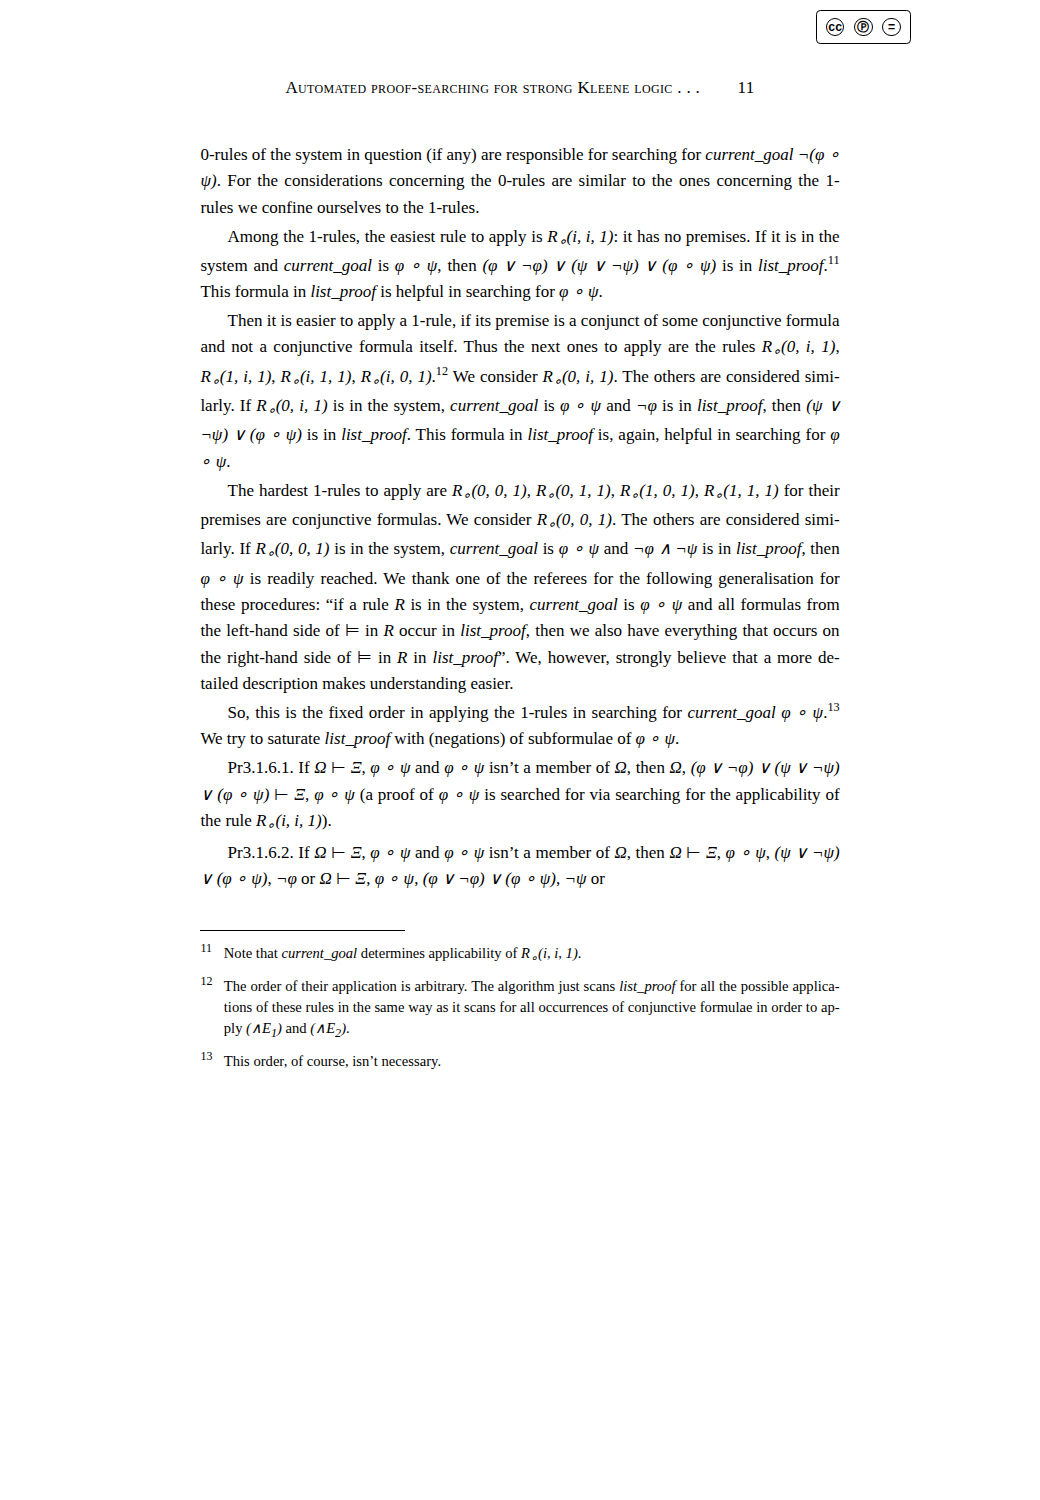ccⓅ=
Automated proof-searching for strong Kleene logic . . . 11
0-rules of the system in question (if any) are responsible for searching for current_goal ¬(φ ∘ ψ). For the considerations concerning the 0-rules are similar to the ones concerning the 1-rules we confine ourselves to the 1-rules.
Among the 1-rules, the easiest rule to apply is R∘(i, i, 1): it has no premises. If it is in the system and current_goal is φ ∘ ψ, then (φ ∨ ¬φ) ∨ (ψ ∨ ¬ψ) ∨ (φ ∘ ψ) is in list_proof.11 This formula in list_proof is helpful in searching for φ ∘ ψ.
Then it is easier to apply a 1-rule, if its premise is a conjunct of some conjunctive formula and not a conjunctive formula itself. Thus the next ones to apply are the rules R∘(0, i, 1), R∘(1, i, 1), R∘(i, 1, 1), R∘(i, 0, 1).12 We consider R∘(0, i, 1). The others are considered similarly. If R∘(0, i, 1) is in the system, current_goal is φ ∘ ψ and ¬φ is in list_proof, then (ψ ∨ ¬ψ) ∨ (φ ∘ ψ) is in list_proof. This formula in list_proof is, again, helpful in searching for φ ∘ ψ.
The hardest 1-rules to apply are R∘(0, 0, 1), R∘(0, 1, 1), R∘(1, 0, 1), R∘(1, 1, 1) for their premises are conjunctive formulas. We consider R∘(0, 0, 1). The others are considered similarly. If R∘(0, 0, 1) is in the system, current_goal is φ ∘ ψ and ¬φ ∧ ¬ψ is in list_proof, then φ ∘ ψ is readily reached. We thank one of the referees for the following generalisation for these procedures: “if a rule R is in the system, current_goal is φ ∘ ψ and all formulas from the left-hand side of ⊨ in R occur in list_proof, then we also have everything that occurs on the right-hand side of ⊨ in R in list_proof”. We, however, strongly believe that a more detailed description makes understanding easier.
So, this is the fixed order in applying the 1-rules in searching for current_goal φ ∘ ψ.13 We try to saturate list_proof with (negations) of subformulae of φ ∘ ψ.
Pr3.1.6.1. If Ω ⊢ Ξ, φ ∘ ψ and φ ∘ ψ isn’t a member of Ω, then Ω, (φ ∨ ¬φ) ∨ (ψ ∨ ¬ψ) ∨ (φ ∘ ψ) ⊢ Ξ, φ ∘ ψ (a proof of φ ∘ ψ is searched for via searching for the applicability of the rule R∘(i, i, 1)).
Pr3.1.6.2. If Ω ⊢ Ξ, φ ∘ ψ and φ ∘ ψ isn’t a member of Ω, then Ω ⊢ Ξ, φ ∘ ψ, (ψ ∨ ¬ψ) ∨ (φ ∘ ψ), ¬φ or Ω ⊢ Ξ, φ ∘ ψ, (φ ∨ ¬φ) ∨ (φ ∘ ψ), ¬ψ or
11 Note that current_goal determines applicability of R∘(i, i, 1).
12 The order of their application is arbitrary. The algorithm just scans list_proof for all the possible applications of these rules in the same way as it scans for all occurrences of conjunctive formulae in order to apply (∧E1) and (∧E2).
13 This order, of course, isn’t necessary.